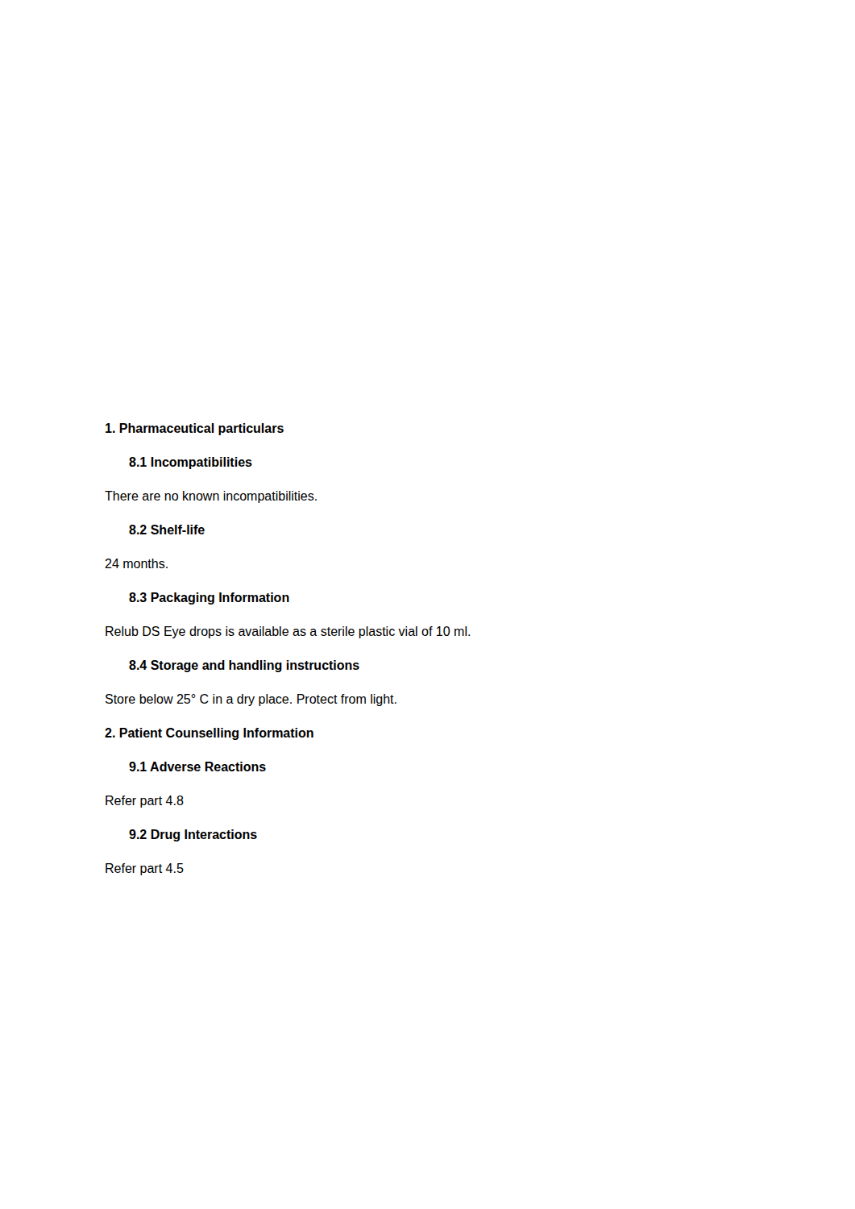Pharmaceutical particulars
8.1 Incompatibilities
There are no known incompatibilities.
8.2 Shelf-life
24 months.
8.3 Packaging Information
Relub DS Eye drops is available as a sterile plastic vial of 10 ml.
8.4 Storage and handling instructions
Store below 25° C in a dry place. Protect from light.
Patient Counselling Information
9.1 Adverse Reactions
Refer part 4.8
9.2 Drug Interactions
Refer part 4.5